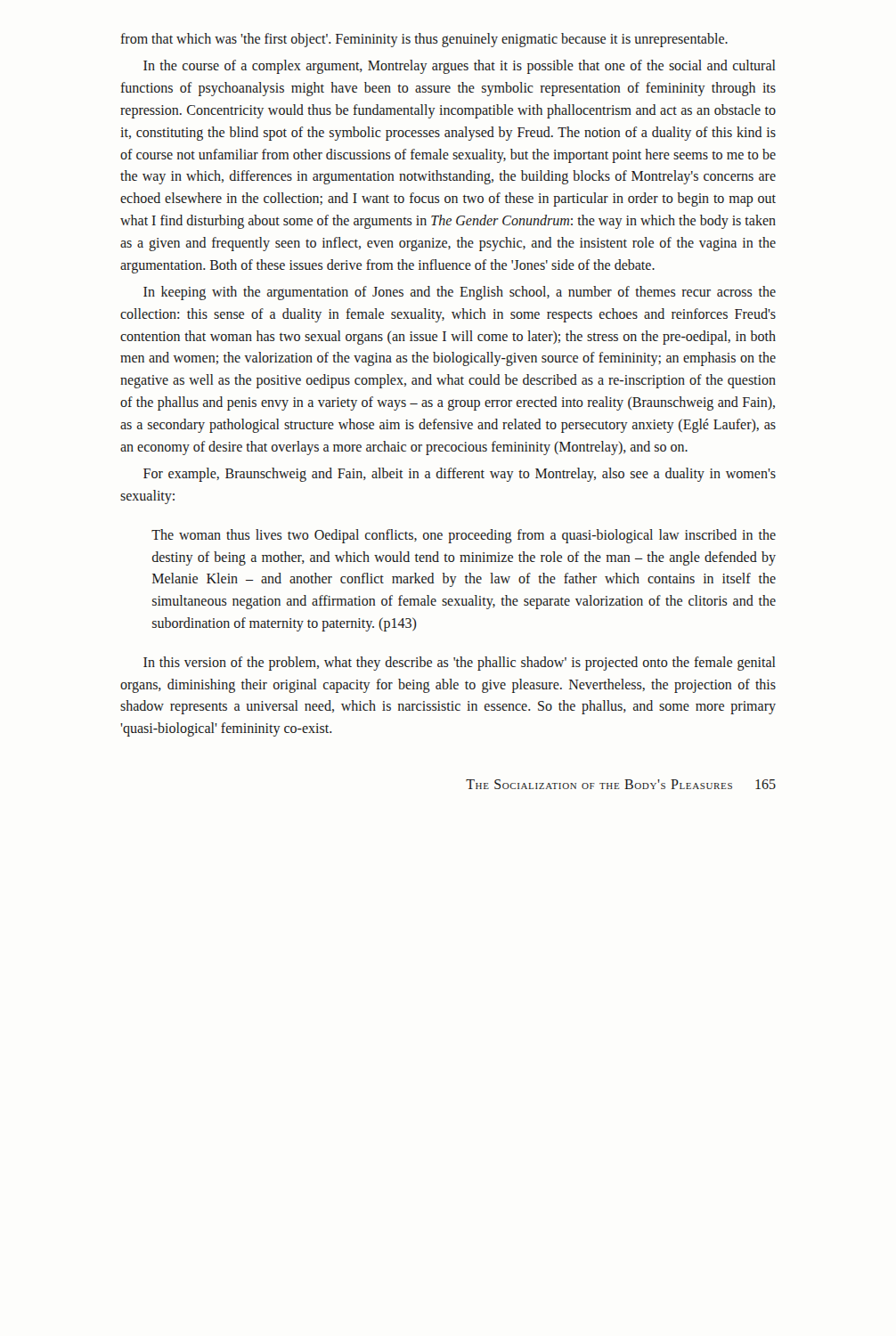from that which was 'the first object'. Femininity is thus genuinely enigmatic because it is unrepresentable.
In the course of a complex argument, Montrelay argues that it is possible that one of the social and cultural functions of psychoanalysis might have been to assure the symbolic representation of femininity through its repression. Concentricity would thus be fundamentally incompatible with phallocentrism and act as an obstacle to it, constituting the blind spot of the symbolic processes analysed by Freud. The notion of a duality of this kind is of course not unfamiliar from other discussions of female sexuality, but the important point here seems to me to be the way in which, differences in argumentation notwithstanding, the building blocks of Montrelay's concerns are echoed elsewhere in the collection; and I want to focus on two of these in particular in order to begin to map out what I find disturbing about some of the arguments in The Gender Conundrum: the way in which the body is taken as a given and frequently seen to inflect, even organize, the psychic, and the insistent role of the vagina in the argumentation. Both of these issues derive from the influence of the 'Jones' side of the debate.
In keeping with the argumentation of Jones and the English school, a number of themes recur across the collection: this sense of a duality in female sexuality, which in some respects echoes and reinforces Freud's contention that woman has two sexual organs (an issue I will come to later); the stress on the pre-oedipal, in both men and women; the valorization of the vagina as the biologically-given source of femininity; an emphasis on the negative as well as the positive oedipus complex, and what could be described as a re-inscription of the question of the phallus and penis envy in a variety of ways – as a group error erected into reality (Braunschweig and Fain), as a secondary pathological structure whose aim is defensive and related to persecutory anxiety (Eglé Laufer), as an economy of desire that overlays a more archaic or precocious femininity (Montrelay), and so on.
For example, Braunschweig and Fain, albeit in a different way to Montrelay, also see a duality in women's sexuality:
The woman thus lives two Oedipal conflicts, one proceeding from a quasi-biological law inscribed in the destiny of being a mother, and which would tend to minimize the role of the man – the angle defended by Melanie Klein – and another conflict marked by the law of the father which contains in itself the simultaneous negation and affirmation of female sexuality, the separate valorization of the clitoris and the subordination of maternity to paternity. (p143)
In this version of the problem, what they describe as 'the phallic shadow' is projected onto the female genital organs, diminishing their original capacity for being able to give pleasure. Nevertheless, the projection of this shadow represents a universal need, which is narcissistic in essence. So the phallus, and some more primary 'quasi-biological' femininity co-exist.
The Socialization of the Body's Pleasures 165